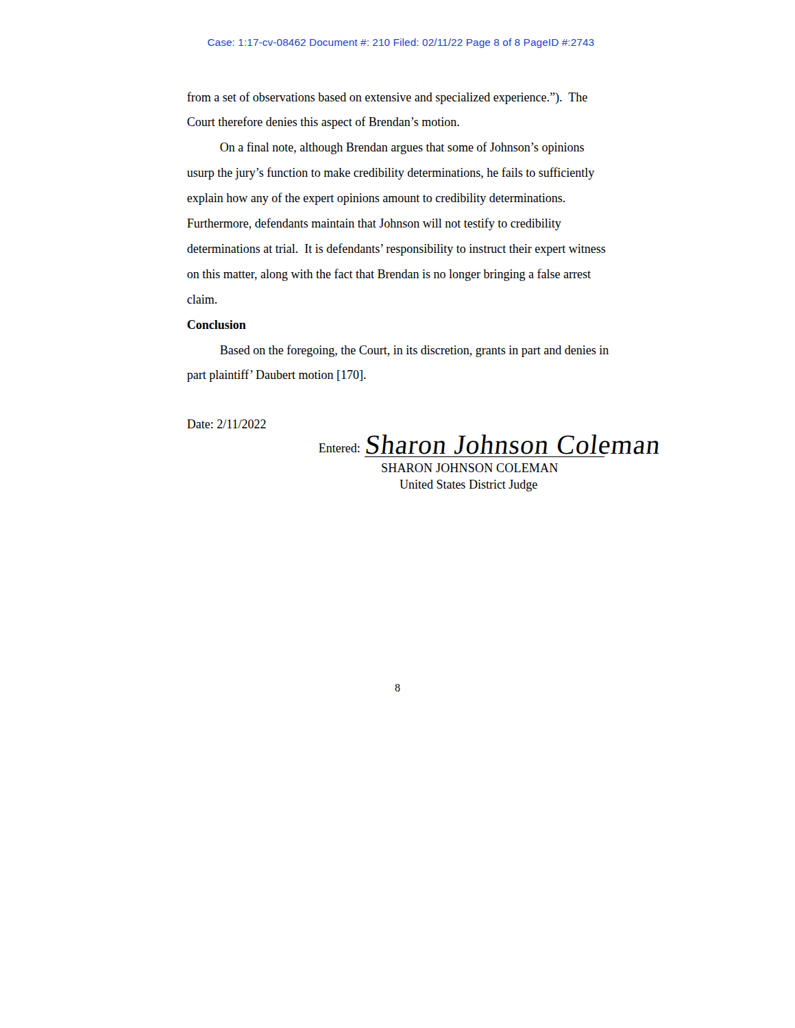Case: 1:17-cv-08462 Document #: 210 Filed: 02/11/22 Page 8 of 8 PageID #:2743
from a set of observations based on extensive and specialized experience.”). The Court therefore denies this aspect of Brendan’s motion.
On a final note, although Brendan argues that some of Johnson’s opinions usurp the jury’s function to make credibility determinations, he fails to sufficiently explain how any of the expert opinions amount to credibility determinations. Furthermore, defendants maintain that Johnson will not testify to credibility determinations at trial. It is defendants’ responsibility to instruct their expert witness on this matter, along with the fact that Brendan is no longer bringing a false arrest claim.
Conclusion
Based on the foregoing, the Court, in its discretion, grants in part and denies in part plaintiff’ Daubert motion [170].
Date: 2/11/2022
Entered: Sharon Johnson Coleman
SHARON JOHNSON COLEMAN United States District Judge
8